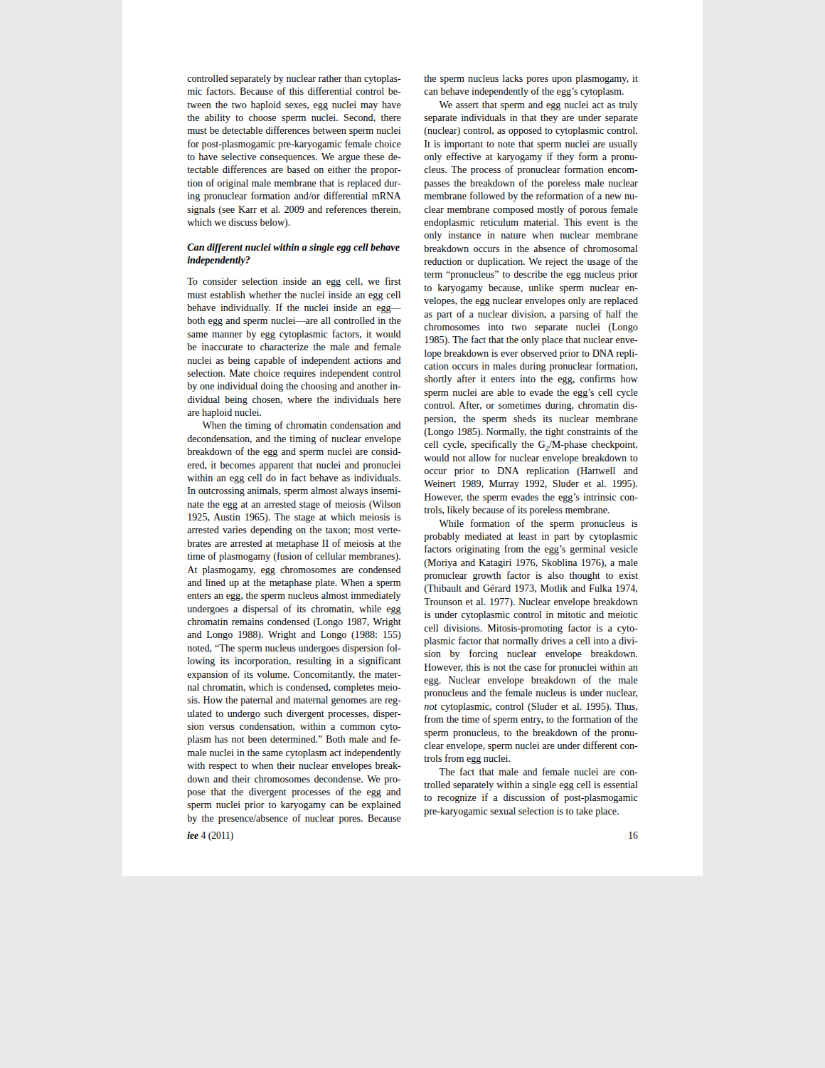controlled separately by nuclear rather than cytoplasmic factors. Because of this differential control between the two haploid sexes, egg nuclei may have the ability to choose sperm nuclei. Second, there must be detectable differences between sperm nuclei for post-plasmogamic pre-karyogamic female choice to have selective consequences. We argue these detectable differences are based on either the proportion of original male membrane that is replaced during pronuclear formation and/or differential mRNA signals (see Karr et al. 2009 and references therein, which we discuss below).
Can different nuclei within a single egg cell behave independently?
To consider selection inside an egg cell, we first must establish whether the nuclei inside an egg cell behave individually. If the nuclei inside an egg—both egg and sperm nuclei—are all controlled in the same manner by egg cytoplasmic factors, it would be inaccurate to characterize the male and female nuclei as being capable of independent actions and selection. Mate choice requires independent control by one individual doing the choosing and another individual being chosen, where the individuals here are haploid nuclei.
When the timing of chromatin condensation and decondensation, and the timing of nuclear envelope breakdown of the egg and sperm nuclei are considered, it becomes apparent that nuclei and pronuclei within an egg cell do in fact behave as individuals. In outcrossing animals, sperm almost always inseminate the egg at an arrested stage of meiosis (Wilson 1925, Austin 1965). The stage at which meiosis is arrested varies depending on the taxon; most vertebrates are arrested at metaphase II of meiosis at the time of plasmogamy (fusion of cellular membranes). At plasmogamy, egg chromosomes are condensed and lined up at the metaphase plate. When a sperm enters an egg, the sperm nucleus almost immediately undergoes a dispersal of its chromatin, while egg chromatin remains condensed (Longo 1987, Wright and Longo 1988). Wright and Longo (1988: 155) noted, “The sperm nucleus undergoes dispersion following its incorporation, resulting in a significant expansion of its volume. Concomitantly, the maternal chromatin, which is condensed, completes meiosis. How the paternal and maternal genomes are regulated to undergo such divergent processes, dispersion versus condensation, within a common cytoplasm has not been determined.” Both male and female nuclei in the same cytoplasm act independently with respect to when their nuclear envelopes breakdown and their chromosomes decondense. We propose that the divergent processes of the egg and sperm nuclei prior to karyogamy can be explained by the presence/absence of nuclear pores. Because the sperm nucleus lacks pores upon plasmogamy, it can behave independently of the egg’s cytoplasm.
We assert that sperm and egg nuclei act as truly separate individuals in that they are under separate (nuclear) control, as opposed to cytoplasmic control. It is important to note that sperm nuclei are usually only effective at karyogamy if they form a pronucleus. The process of pronuclear formation encompasses the breakdown of the poreless male nuclear membrane followed by the reformation of a new nuclear membrane composed mostly of porous female endoplasmic reticulum material. This event is the only instance in nature when nuclear membrane breakdown occurs in the absence of chromosomal reduction or duplication. We reject the usage of the term “pronucleus” to describe the egg nucleus prior to karyogamy because, unlike sperm nuclear envelopes, the egg nuclear envelopes only are replaced as part of a nuclear division, a parsing of half the chromosomes into two separate nuclei (Longo 1985). The fact that the only place that nuclear envelope breakdown is ever observed prior to DNA replication occurs in males during pronuclear formation, shortly after it enters into the egg, confirms how sperm nuclei are able to evade the egg’s cell cycle control. After, or sometimes during, chromatin dispersion, the sperm sheds its nuclear membrane (Longo 1985). Normally, the tight constraints of the cell cycle, specifically the G2/M-phase checkpoint, would not allow for nuclear envelope breakdown to occur prior to DNA replication (Hartwell and Weinert 1989, Murray 1992, Sluder et al. 1995). However, the sperm evades the egg’s intrinsic controls, likely because of its poreless membrane.
While formation of the sperm pronucleus is probably mediated at least in part by cytoplasmic factors originating from the egg’s germinal vesicle (Moriya and Katagiri 1976, Skoblina 1976), a male pronuclear growth factor is also thought to exist (Thibault and Gérard 1973, Motlik and Fulka 1974, Trounson et al. 1977). Nuclear envelope breakdown is under cytoplasmic control in mitotic and meiotic cell divisions. Mitosis-promoting factor is a cytoplasmic factor that normally drives a cell into a division by forcing nuclear envelope breakdown. However, this is not the case for pronuclei within an egg. Nuclear envelope breakdown of the male pronucleus and the female nucleus is under nuclear, not cytoplasmic, control (Sluder et al. 1995). Thus, from the time of sperm entry, to the formation of the sperm pronucleus, to the breakdown of the pronuclear envelope, sperm nuclei are under different controls from egg nuclei.
The fact that male and female nuclei are controlled separately within a single egg cell is essential to recognize if a discussion of post-plasmogamic pre-karyogamic sexual selection is to take place.
iee 4 (2011) 16